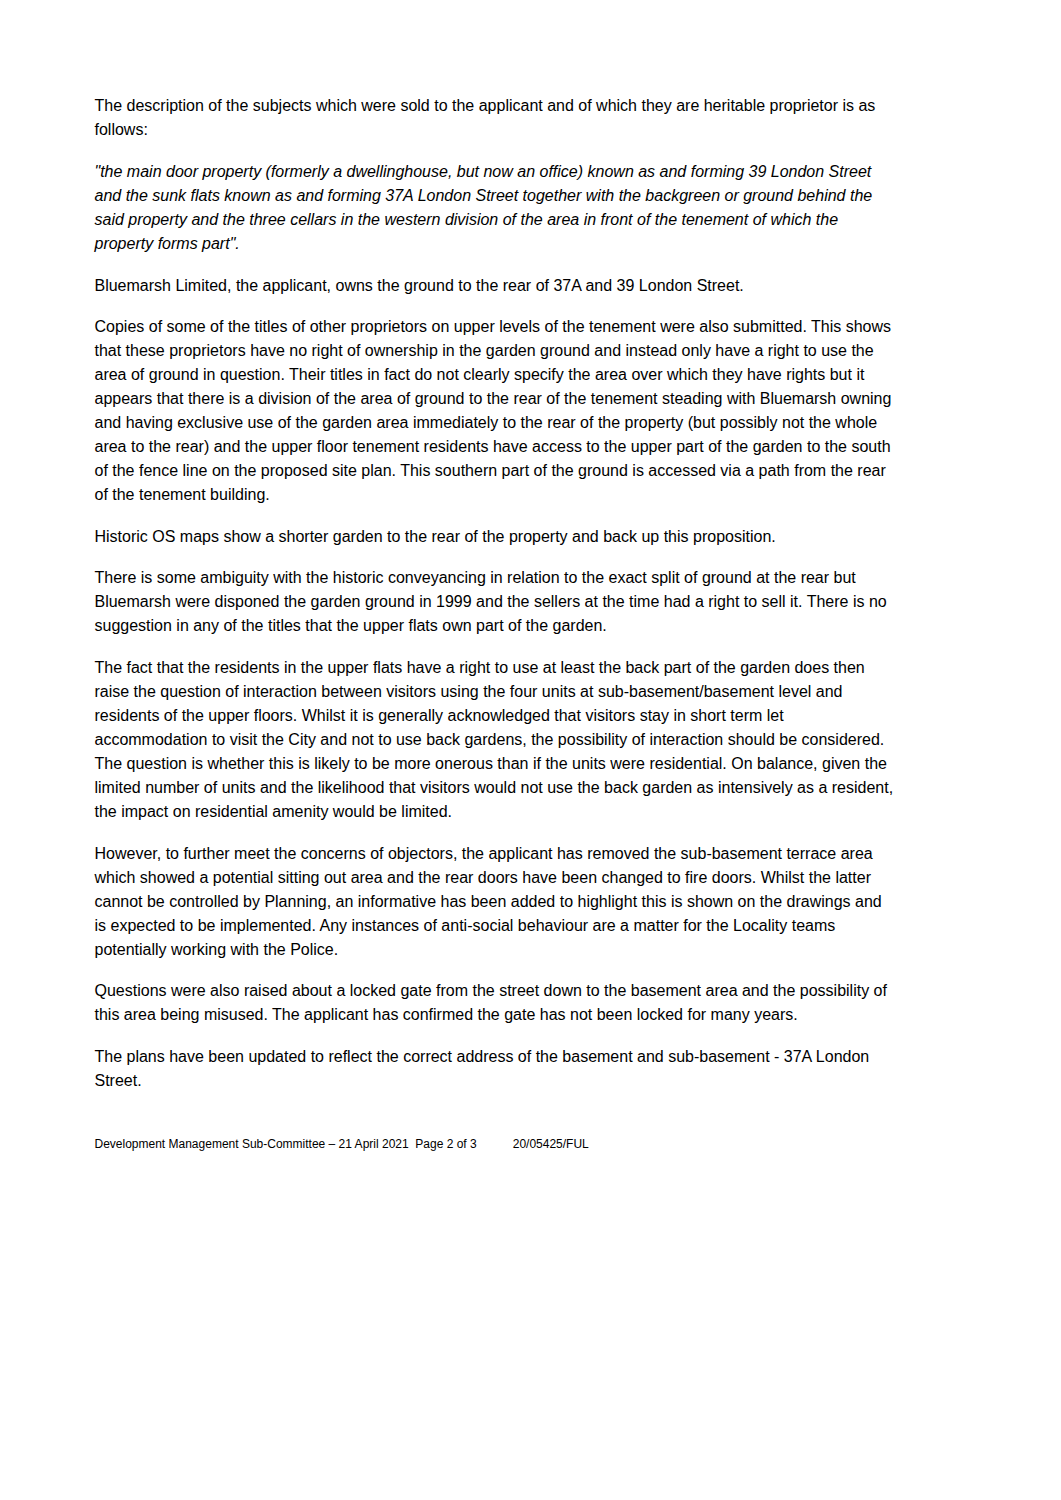The description of the subjects which were sold to the applicant and of which they are heritable proprietor is as follows:
"the main door property (formerly a dwellinghouse, but now an office) known as and forming 39 London Street and the sunk flats known as and forming 37A London Street together with the backgreen or ground behind the said property and the three cellars in the western division of the area in front of the tenement of which the property forms part".
Bluemarsh Limited, the applicant, owns the ground to the rear of 37A and 39 London Street.
Copies of some of the titles of other proprietors on upper levels of the tenement were also submitted. This shows that these proprietors have no right of ownership in the garden ground and instead only have a right to use the area of ground in question. Their titles in fact do not clearly specify the area over which they have rights but it appears that there is a division of the area of ground to the rear of the tenement steading with Bluemarsh owning and having exclusive use of the garden area immediately to the rear of the property (but possibly not the whole area to the rear) and the upper floor tenement residents have access to the upper part of the garden to the south of the fence line on the proposed site plan. This southern part of the ground is accessed via a path from the rear of the tenement building.
Historic OS maps show a shorter garden to the rear of the property and back up this proposition.
There is some ambiguity with the historic conveyancing in relation to the exact split of ground at the rear but Bluemarsh were disponed the garden ground in 1999 and the sellers at the time had a right to sell it. There is no suggestion in any of the titles that the upper flats own part of the garden.
The fact that the residents in the upper flats have a right to use at least the back part of the garden does then raise the question of interaction between visitors using the four units at sub-basement/basement level and residents of the upper floors. Whilst it is generally acknowledged that visitors stay in short term let accommodation to visit the City and not to use back gardens, the possibility of interaction should be considered. The question is whether this is likely to be more onerous than if the units were residential. On balance, given the limited number of units and the likelihood that visitors would not use the back garden as intensively as a resident, the impact on residential amenity would be limited.
However, to further meet the concerns of objectors, the applicant has removed the sub-basement terrace area which showed a potential sitting out area and the rear doors have been changed to fire doors. Whilst the latter cannot be controlled by Planning, an informative has been added to highlight this is shown on the drawings and is expected to be implemented. Any instances of anti-social behaviour are a matter for the Locality teams potentially working with the Police.
Questions were also raised about a locked gate from the street down to the basement area and the possibility of this area being misused. The applicant has confirmed the gate has not been locked for many years.
The plans have been updated to reflect the correct address of the basement and sub-basement - 37A London Street.
Development Management Sub-Committee – 21 April 2021 Page 2 of 3 20/05425/FUL